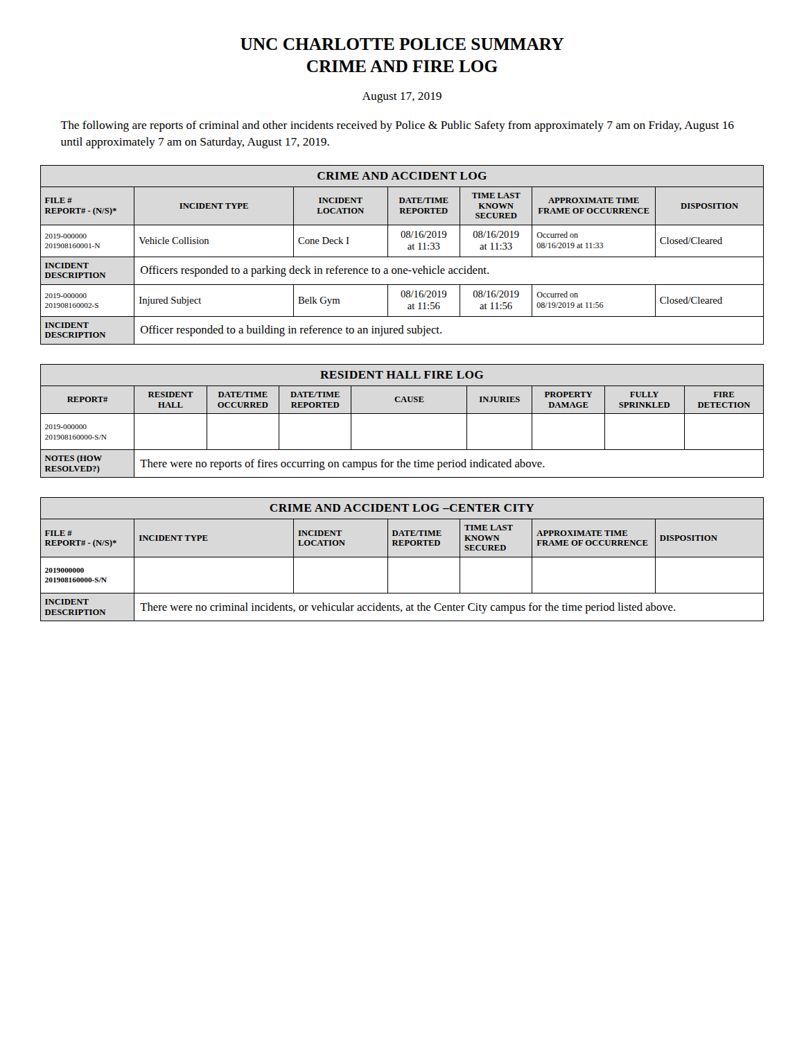UNC CHARLOTTE POLICE SUMMARY
CRIME AND FIRE LOG
August 17, 2019
The following are reports of criminal and other incidents received by Police & Public Safety from approximately 7 am on Friday, August 16 until approximately 7 am on Saturday, August 17, 2019.
| CRIME AND ACCIDENT LOG |
| FILE # REPORT# - (N/S)* | INCIDENT TYPE | INCIDENT LOCATION | DATE/TIME REPORTED | TIME LAST KNOWN SECURED | APPROXIMATE TIME FRAME OF OCCURRENCE | DISPOSITION |
| 2019-000000 201908160001-N | Vehicle Collision | Cone Deck I | 08/16/2019 at 11:33 | 08/16/2019 at 11:33 | Occurred on 08/16/2019 at 11:33 | Closed/Cleared |
| INCIDENT DESCRIPTION | Officers responded to a parking deck in reference to a one-vehicle accident. |
| 2019-000000 201908160002-S | Injured Subject | Belk Gym | 08/16/2019 at 11:56 | 08/16/2019 at 11:56 | Occurred on 08/19/2019 at 11:56 | Closed/Cleared |
| INCIDENT DESCRIPTION | Officer responded to a building in reference to an injured subject. |
| RESIDENT HALL FIRE LOG |
| REPORT# | RESIDENT HALL | DATE/TIME OCCURRED | DATE/TIME REPORTED | CAUSE | INJURIES | PROPERTY DAMAGE | FULLY SPRINKLED | FIRE DETECTION |
| 2019-000000 201908160000-S/N | | | | | | | | |
| NOTES (HOW RESOLVED?) | There were no reports of fires occurring on campus for the time period indicated above. |
| CRIME AND ACCIDENT LOG –CENTER CITY |
| FILE # REPORT# - (N/S)* | INCIDENT TYPE | INCIDENT LOCATION | DATE/TIME REPORTED | TIME LAST KNOWN SECURED | APPROXIMATE TIME FRAME OF OCCURRENCE | DISPOSITION |
| 2019000000 201908160000-S/N | | | | | | |
| INCIDENT DESCRIPTION | There were no criminal incidents, or vehicular accidents, at the Center City campus for the time period listed above. |